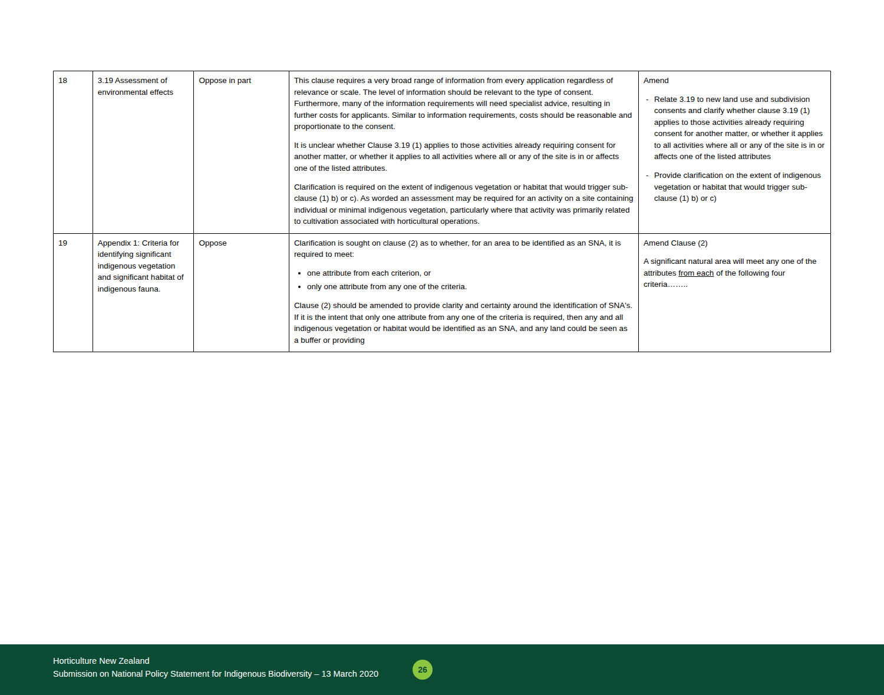| 18 | 3.19 Assessment of environmental effects | Oppose in part | This clause requires a very broad range of information from every application regardless of relevance or scale. The level of information should be relevant to the type of consent. Furthermore, many of the information requirements will need specialist advice, resulting in further costs for applicants. Similar to information requirements, costs should be reasonable and proportionate to the consent. It is unclear whether Clause 3.19 (1) applies to those activities already requiring consent for another matter, or whether it applies to all activities where all or any of the site is in or affects one of the listed attributes. Clarification is required on the extent of indigenous vegetation or habitat that would trigger sub-clause (1) b) or c). As worded an assessment may be required for an activity on a site containing individual or minimal indigenous vegetation, particularly where that activity was primarily related to cultivation associated with horticultural operations. | Amend Relate 3.19 to new land use and subdivision consents and clarify whether clause 3.19 (1) applies to those activities already requiring consent for another matter, or whether it applies to all activities where all or any of the site is in or affects one of the listed attributes Provide clarification on the extent of indigenous vegetation or habitat that would trigger sub-clause (1) b) or c) |
| 19 | Appendix 1: Criteria for identifying significant indigenous vegetation and significant habitat of indigenous fauna. | Oppose | Clarification is sought on clause (2) as to whether, for an area to be identified as an SNA, it is required to meet: one attribute from each criterion, or only one attribute from any one of the criteria. Clause (2) should be amended to provide clarity and certainty around the identification of SNA's. If it is the intent that only one attribute from any one of the criteria is required, then any and all indigenous vegetation or habitat would be identified as an SNA, and any land could be seen as a buffer or providing | Amend Clause (2) A significant natural area will meet any one of the attributes from each of the following four criteria…….. |
Horticulture New Zealand
Submission on National Policy Statement for Indigenous Biodiversity – 13 March 2020
26